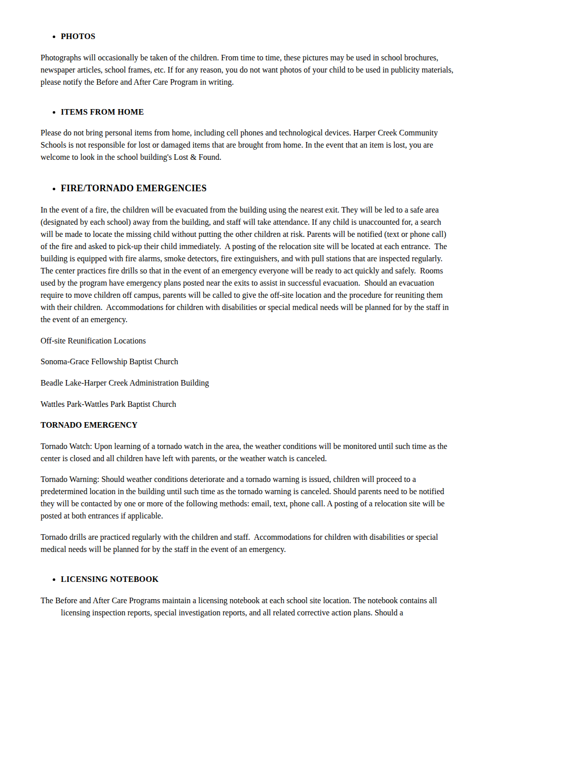PHOTOS
Photographs will occasionally be taken of the children. From time to time, these pictures may be used in school brochures, newspaper articles, school frames, etc. If for any reason, you do not want photos of your child to be used in publicity materials, please notify the Before and After Care Program in writing.
ITEMS FROM HOME
Please do not bring personal items from home, including cell phones and technological devices. Harper Creek Community Schools is not responsible for lost or damaged items that are brought from home. In the event that an item is lost, you are welcome to look in the school building's Lost & Found.
FIRE/TORNADO EMERGENCIES
In the event of a fire, the children will be evacuated from the building using the nearest exit. They will be led to a safe area (designated by each school) away from the building, and staff will take attendance. If any child is unaccounted for, a search will be made to locate the missing child without putting the other children at risk. Parents will be notified (text or phone call) of the fire and asked to pick-up their child immediately. A posting of the relocation site will be located at each entrance. The building is equipped with fire alarms, smoke detectors, fire extinguishers, and with pull stations that are inspected regularly. The center practices fire drills so that in the event of an emergency everyone will be ready to act quickly and safely. Rooms used by the program have emergency plans posted near the exits to assist in successful evacuation. Should an evacuation require to move children off campus, parents will be called to give the off-site location and the procedure for reuniting them with their children. Accommodations for children with disabilities or special medical needs will be planned for by the staff in the event of an emergency.
Off-site Reunification Locations
Sonoma-Grace Fellowship Baptist Church
Beadle Lake-Harper Creek Administration Building
Wattles Park-Wattles Park Baptist Church
TORNADO EMERGENCY
Tornado Watch: Upon learning of a tornado watch in the area, the weather conditions will be monitored until such time as the center is closed and all children have left with parents, or the weather watch is canceled.
Tornado Warning: Should weather conditions deteriorate and a tornado warning is issued, children will proceed to a predetermined location in the building until such time as the tornado warning is canceled. Should parents need to be notified they will be contacted by one or more of the following methods: email, text, phone call. A posting of a relocation site will be posted at both entrances if applicable.
Tornado drills are practiced regularly with the children and staff. Accommodations for children with disabilities or special medical needs will be planned for by the staff in the event of an emergency.
LICENSING NOTEBOOK
The Before and After Care Programs maintain a licensing notebook at each school site location. The notebook contains all licensing inspection reports, special investigation reports, and all related corrective action plans. Should a